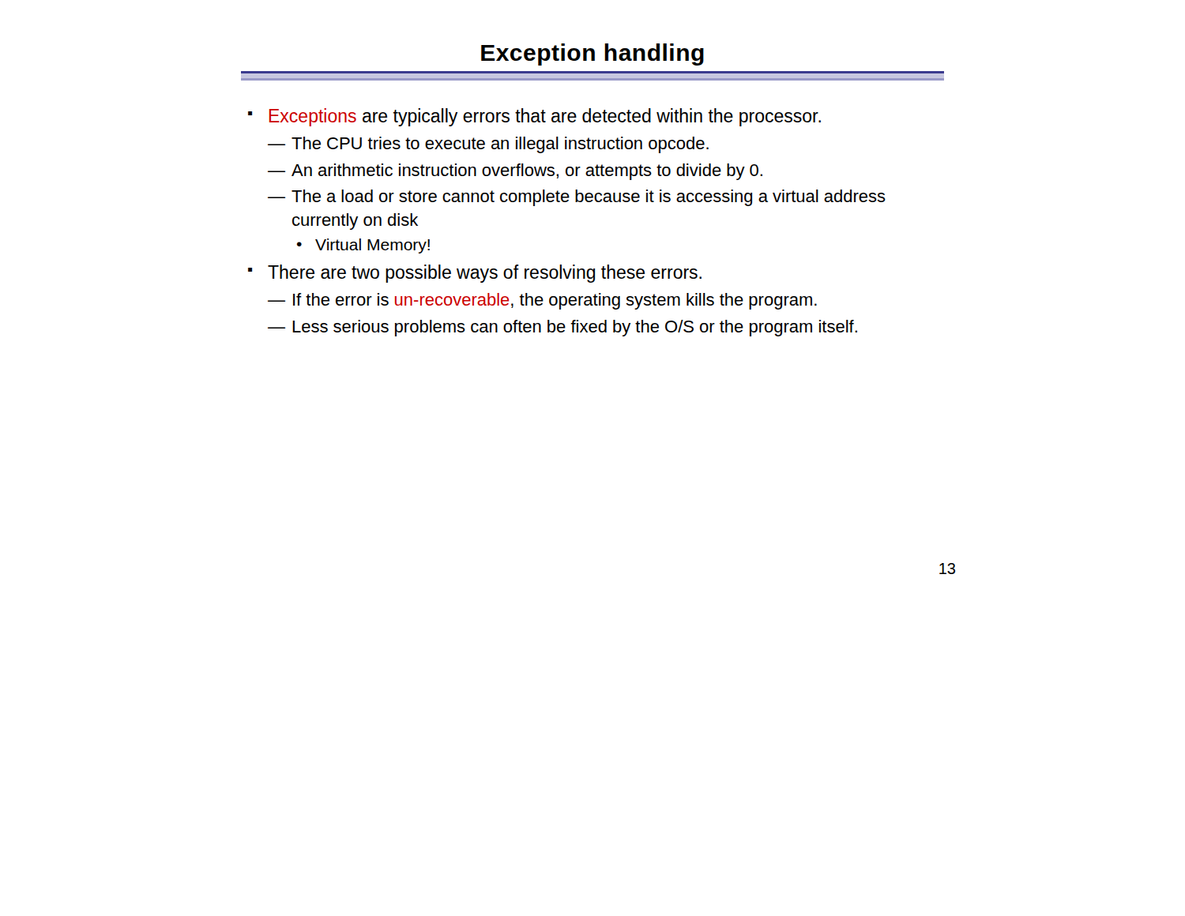Exception handling
Exceptions are typically errors that are detected within the processor.
The CPU tries to execute an illegal instruction opcode.
An arithmetic instruction overflows, or attempts to divide by 0.
The a load or store cannot complete because it is accessing a virtual address currently on disk
Virtual Memory!
There are two possible ways of resolving these errors.
If the error is un-recoverable, the operating system kills the program.
Less serious problems can often be fixed by the O/S or the program itself.
13